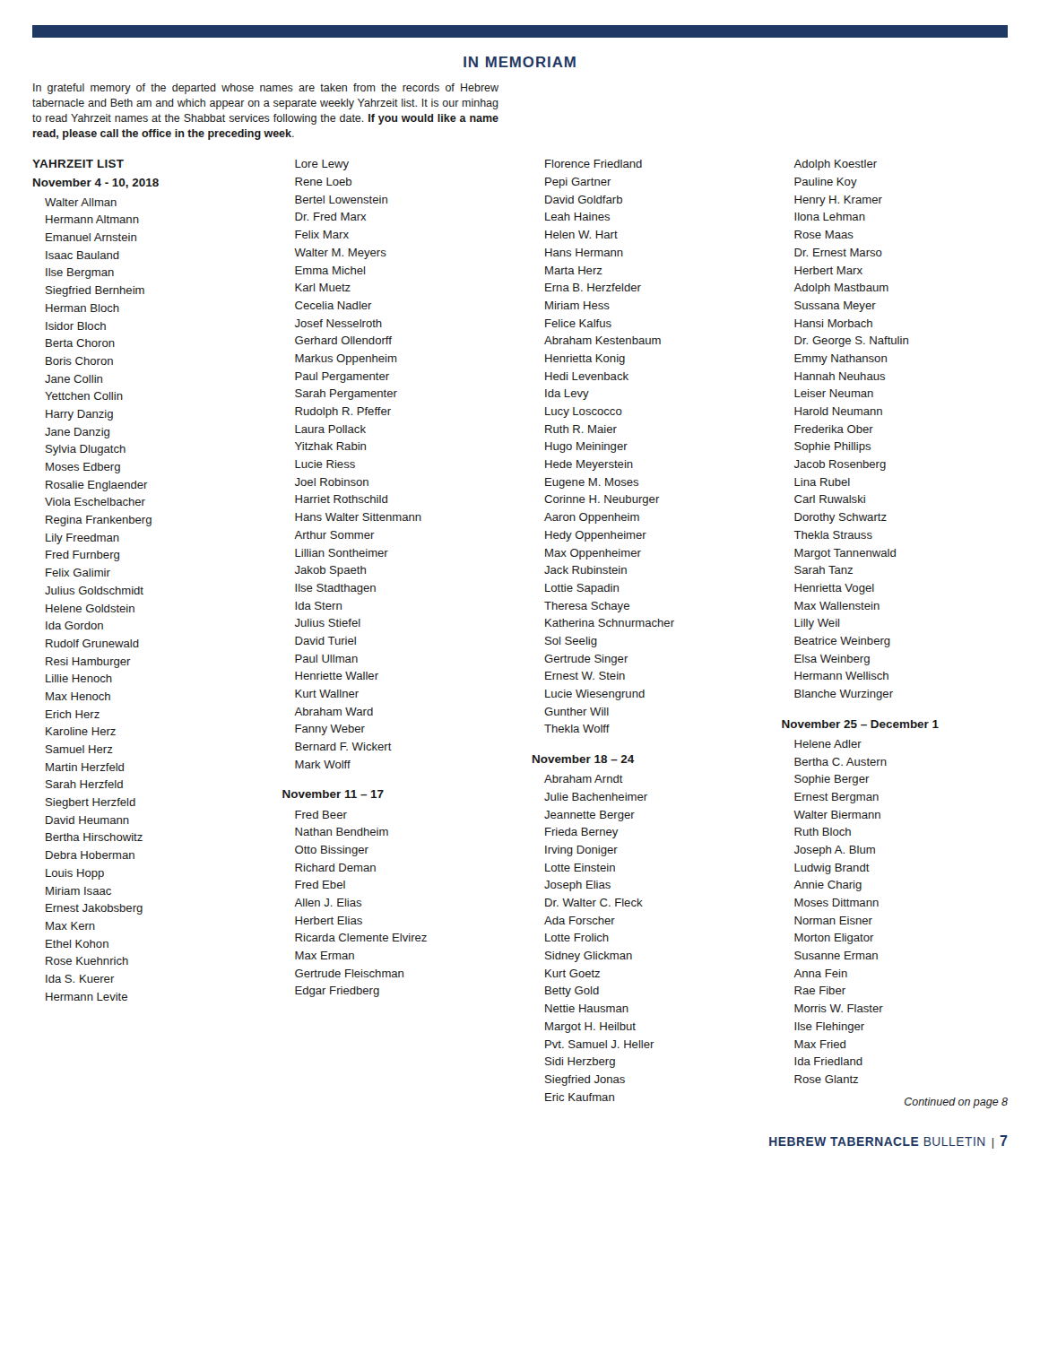IN MEMORIAM
In grateful memory of the departed whose names are taken from the records of Hebrew tabernacle and Beth am and which appear on a separate weekly Yahrzeit list. It is our minhag to read Yahrzeit names at the Shabbat services following the date. If you would like a name read, please call the office in the preceding week.
YAHRZEIT LIST
November 4 - 10, 2018
Walter Allman
Hermann Altmann
Emanuel Arnstein
Isaac Bauland
Ilse Bergman
Siegfried Bernheim
Herman Bloch
Isidor Bloch
Berta Choron
Boris Choron
Jane Collin
Yettchen Collin
Harry Danzig
Jane Danzig
Sylvia Dlugatch
Moses Edberg
Rosalie Englaender
Viola Eschelbacher
Regina Frankenberg
Lily Freedman
Fred Furnberg
Felix Galimir
Julius Goldschmidt
Helene Goldstein
Ida Gordon
Rudolf Grunewald
Resi Hamburger
Lillie Henoch
Max Henoch
Erich Herz
Karoline Herz
Samuel Herz
Martin Herzfeld
Sarah Herzfeld
Siegbert Herzfeld
David Heumann
Bertha Hirschowitz
Debra Hoberman
Louis Hopp
Miriam Isaac
Ernest Jakobsberg
Max Kern
Ethel Kohon
Rose Kuehnrich
Ida S. Kuerer
Hermann Levite
Lore Lewy
Rene Loeb
Bertel Lowenstein
Dr. Fred Marx
Felix Marx
Walter M. Meyers
Emma Michel
Karl Muetz
Cecelia Nadler
Josef Nesselroth
Gerhard Ollendorff
Markus Oppenheim
Paul Pergamenter
Sarah Pergamenter
Rudolph R. Pfeffer
Laura Pollack
Yitzhak Rabin
Lucie Riess
Joel Robinson
Harriet Rothschild
Hans Walter Sittenmann
Arthur Sommer
Lillian Sontheimer
Jakob Spaeth
Ilse Stadthagen
Ida Stern
Julius Stiefel
David Turiel
Paul Ullman
Henriette Waller
Kurt Wallner
Abraham Ward
Fanny Weber
Bernard F. Wickert
Mark Wolff
November 11 – 17
Fred Beer
Nathan Bendheim
Otto Bissinger
Richard Deman
Fred Ebel
Allen J. Elias
Herbert Elias
Ricarda Clemente Elvirez
Max Erman
Gertrude Fleischman
Edgar Friedberg
Florence Friedland
Pepi Gartner
David Goldfarb
Leah Haines
Helen W. Hart
Hans Hermann
Marta Herz
Erna B. Herzfelder
Miriam Hess
Felice Kalfus
Abraham Kestenbaum
Henrietta Konig
Hedi Levenback
Ida Levy
Lucy Loscocco
Ruth R. Maier
Hugo Meininger
Hede Meyerstein
Eugene M. Moses
Corinne H. Neuburger
Aaron Oppenheim
Hedy Oppenheimer
Max Oppenheimer
Jack Rubinstein
Lottie Sapadin
Theresa Schaye
Katherina Schnurmacher
Sol Seelig
Gertrude Singer
Ernest W. Stein
Lucie Wiesengrund
Gunther Will
Thekla Wolff
November 18 – 24
Abraham Arndt
Julie Bachenheimer
Jeannette Berger
Frieda Berney
Irving Doniger
Lotte Einstein
Joseph Elias
Dr. Walter C. Fleck
Ada Forscher
Lotte Frolich
Sidney Glickman
Kurt Goetz
Betty Gold
Nettie Hausman
Margot H. Heilbut
Pvt. Samuel J. Heller
Sidi Herzberg
Siegfried Jonas
Eric Kaufman
Adolph Koestler
Pauline Koy
Henry H. Kramer
Ilona Lehman
Rose Maas
Dr. Ernest Marso
Herbert Marx
Adolph Mastbaum
Sussana Meyer
Hansi Morbach
Dr. George S. Naftulin
Emmy Nathanson
Hannah Neuhaus
Leiser Neuman
Harold Neumann
Frederika Ober
Sophie Phillips
Jacob Rosenberg
Lina Rubel
Carl Ruwalski
Dorothy Schwartz
Thekla Strauss
Margot Tannenwald
Sarah Tanz
Henrietta Vogel
Max Wallenstein
Lilly Weil
Beatrice Weinberg
Elsa Weinberg
Hermann Wellisch
Blanche Wurzinger
November 25 – December 1
Helene Adler
Bertha C. Austern
Sophie Berger
Ernest Bergman
Walter Biermann
Ruth Bloch
Joseph A. Blum
Ludwig Brandt
Annie Charig
Moses Dittmann
Norman Eisner
Morton Eligator
Susanne Erman
Anna Fein
Rae Fiber
Morris W. Flaster
Ilse Flehinger
Max Fried
Ida Friedland
Rose Glantz
Continued on page 8
HEBREW TABERNACLE BULLETIN | 7